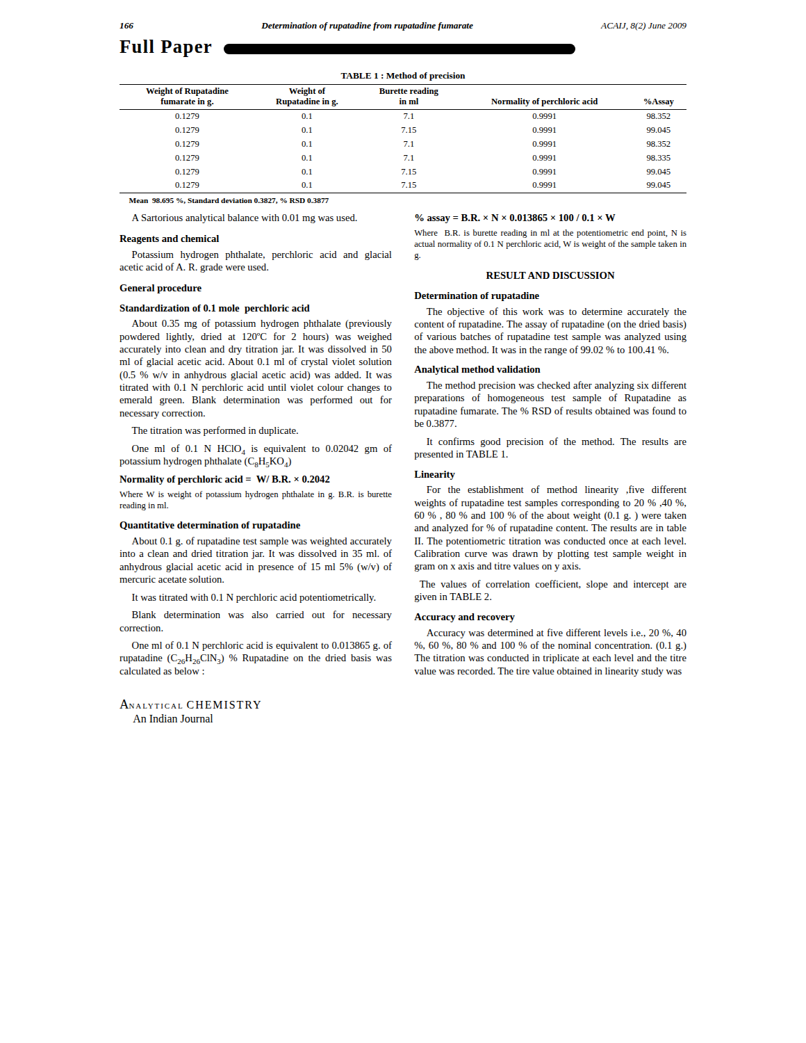166 Determination of rupatadine from rupatadine fumarate ACAIJ, 8(2) June 2009
Full Paper
TABLE 1 : Method of precision
| Weight of Rupatadine fumarate in g. | Weight of Rupatadine in g. | Burette reading in ml | Normality of perchloric acid | %Assay |
| --- | --- | --- | --- | --- |
| 0.1279 | 0.1 | 7.1 | 0.9991 | 98.352 |
| 0.1279 | 0.1 | 7.15 | 0.9991 | 99.045 |
| 0.1279 | 0.1 | 7.1 | 0.9991 | 98.352 |
| 0.1279 | 0.1 | 7.1 | 0.9991 | 98.335 |
| 0.1279 | 0.1 | 7.15 | 0.9991 | 99.045 |
| 0.1279 | 0.1 | 7.15 | 0.9991 | 99.045 |
Mean 98.695 %, Standard deviation 0.3827, % RSD 0.3877
A Sartorious analytical balance with 0.01 mg was used.
Reagents and chemical
Potassium hydrogen phthalate, perchloric acid and glacial acetic acid of A. R. grade were used.
General procedure
Standardization of 0.1 mole perchloric acid
About 0.35 mg of potassium hydrogen phthalate (previously powdered lightly, dried at 120ºC for 2 hours) was weighed accurately into clean and dry titration jar. It was dissolved in 50 ml of glacial acetic acid. About 0.1 ml of crystal violet solution (0.5 % w/v in anhydrous glacial acetic acid) was added. It was titrated with 0.1 N perchloric acid until violet colour changes to emerald green. Blank determination was performed out for necessary correction.
The titration was performed in duplicate.
One ml of 0.1 N HClO4 is equivalent to 0.02042 gm of potassium hydrogen phthalate (C8H5KO4)
Normality of perchloric acid = W/ B.R. × 0.2042
Where W is weight of potassium hydrogen phthalate in g. B.R. is burette reading in ml.
Quantitative determination of rupatadine
About 0.1 g. of rupatadine test sample was weighted accurately into a clean and dried titration jar. It was dissolved in 35 ml. of anhydrous glacial acetic acid in presence of 15 ml 5% (w/v) of mercuric acetate solution.
It was titrated with 0.1 N perchloric acid potentiometrically.
Blank determination was also carried out for necessary correction.
One ml of 0.1 N perchloric acid is equivalent to 0.013865 g. of rupatadine (C26H26ClN3) % Rupatadine on the dried basis was calculated as below :
% assay = B.R. × N × 0.013865 × 100 / 0.1 × W
Where B.R. is burette reading in ml at the potentiometric end point, N is actual normality of 0.1 N perchloric acid, W is weight of the sample taken in g.
RESULT AND DISCUSSION
Determination of rupatadine
The objective of this work was to determine accurately the content of rupatadine. The assay of rupatadine (on the dried basis) of various batches of rupatadine test sample was analyzed using the above method. It was in the range of 99.02 % to 100.41 %.
Analytical method validation
The method precision was checked after analyzing six different preparations of homogeneous test sample of Rupatadine as rupatadine fumarate. The % RSD of results obtained was found to be 0.3877.
It confirms good precision of the method. The results are presented in TABLE 1.
Linearity
For the establishment of method linearity ,five different weights of rupatadine test samples corresponding to 20 % ,40 %, 60 % , 80 % and 100 % of the about weight (0.1 g. ) were taken and analyzed for % of rupatadine content. The results are in table II. The potentiometric titration was conducted once at each level. Calibration curve was drawn by plotting test sample weight in gram on x axis and titre values on y axis.
The values of correlation coefficient, slope and intercept are given in TABLE 2.
Accuracy and recovery
Accuracy was determined at five different levels i.e., 20 %, 40 %, 60 %, 80 % and 100 % of the nominal concentration. (0.1 g.) The titration was conducted in triplicate at each level and the titre value was recorded. The tire value obtained in linearity study was
Analytical CHEMISTRY An Indian Journal